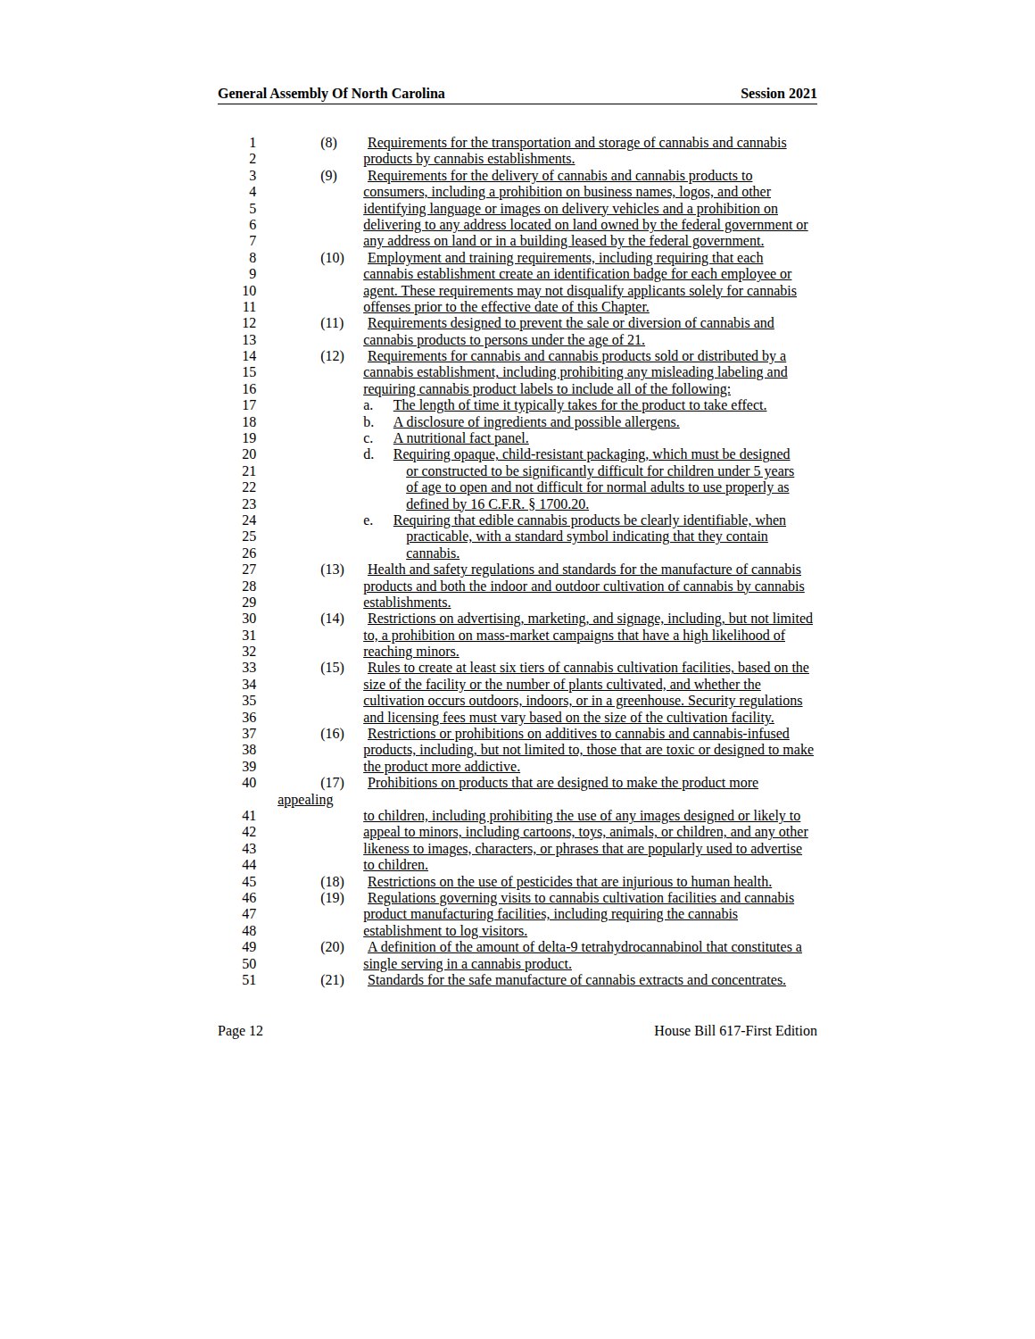General Assembly Of North Carolina
Session 2021
1
(8) Requirements for the transportation and storage of cannabis and cannabis
2
products by cannabis establishments.
3
(9) Requirements for the delivery of cannabis and cannabis products to
4
consumers, including a prohibition on business names, logos, and other
5
identifying language or images on delivery vehicles and a prohibition on
6
delivering to any address located on land owned by the federal government or
7
any address on land or in a building leased by the federal government.
8
(10) Employment and training requirements, including requiring that each
9
cannabis establishment create an identification badge for each employee or
10
agent. These requirements may not disqualify applicants solely for cannabis
11
offenses prior to the effective date of this Chapter.
12
(11) Requirements designed to prevent the sale or diversion of cannabis and
13
cannabis products to persons under the age of 21.
14
(12) Requirements for cannabis and cannabis products sold or distributed by a
15
cannabis establishment, including prohibiting any misleading labeling and
16
requiring cannabis product labels to include all of the following:
17
a. The length of time it typically takes for the product to take effect.
18
b. A disclosure of ingredients and possible allergens.
19
c. A nutritional fact panel.
20
d. Requiring opaque, child-resistant packaging, which must be designed
21
or constructed to be significantly difficult for children under 5 years
22
of age to open and not difficult for normal adults to use properly as
23
defined by 16 C.F.R. § 1700.20.
24
e. Requiring that edible cannabis products be clearly identifiable, when
25
practicable, with a standard symbol indicating that they contain
26
cannabis.
27
(13) Health and safety regulations and standards for the manufacture of cannabis
28
products and both the indoor and outdoor cultivation of cannabis by cannabis
29
establishments.
30
(14) Restrictions on advertising, marketing, and signage, including, but not limited
31
to, a prohibition on mass-market campaigns that have a high likelihood of
32
reaching minors.
33
(15) Rules to create at least six tiers of cannabis cultivation facilities, based on the
34
size of the facility or the number of plants cultivated, and whether the
35
cultivation occurs outdoors, indoors, or in a greenhouse. Security regulations
36
and licensing fees must vary based on the size of the cultivation facility.
37
(16) Restrictions or prohibitions on additives to cannabis and cannabis-infused
38
products, including, but not limited to, those that are toxic or designed to make
39
the product more addictive.
40
(17) Prohibitions on products that are designed to make the product more appealing
41
to children, including prohibiting the use of any images designed or likely to
42
appeal to minors, including cartoons, toys, animals, or children, and any other
43
likeness to images, characters, or phrases that are popularly used to advertise
44
to children.
45
(18) Restrictions on the use of pesticides that are injurious to human health.
46
(19) Regulations governing visits to cannabis cultivation facilities and cannabis
47
product manufacturing facilities, including requiring the cannabis
48
establishment to log visitors.
49
(20) A definition of the amount of delta-9 tetrahydrocannabinol that constitutes a
50
single serving in a cannabis product.
51
(21) Standards for the safe manufacture of cannabis extracts and concentrates.
Page 12
House Bill 617-First Edition